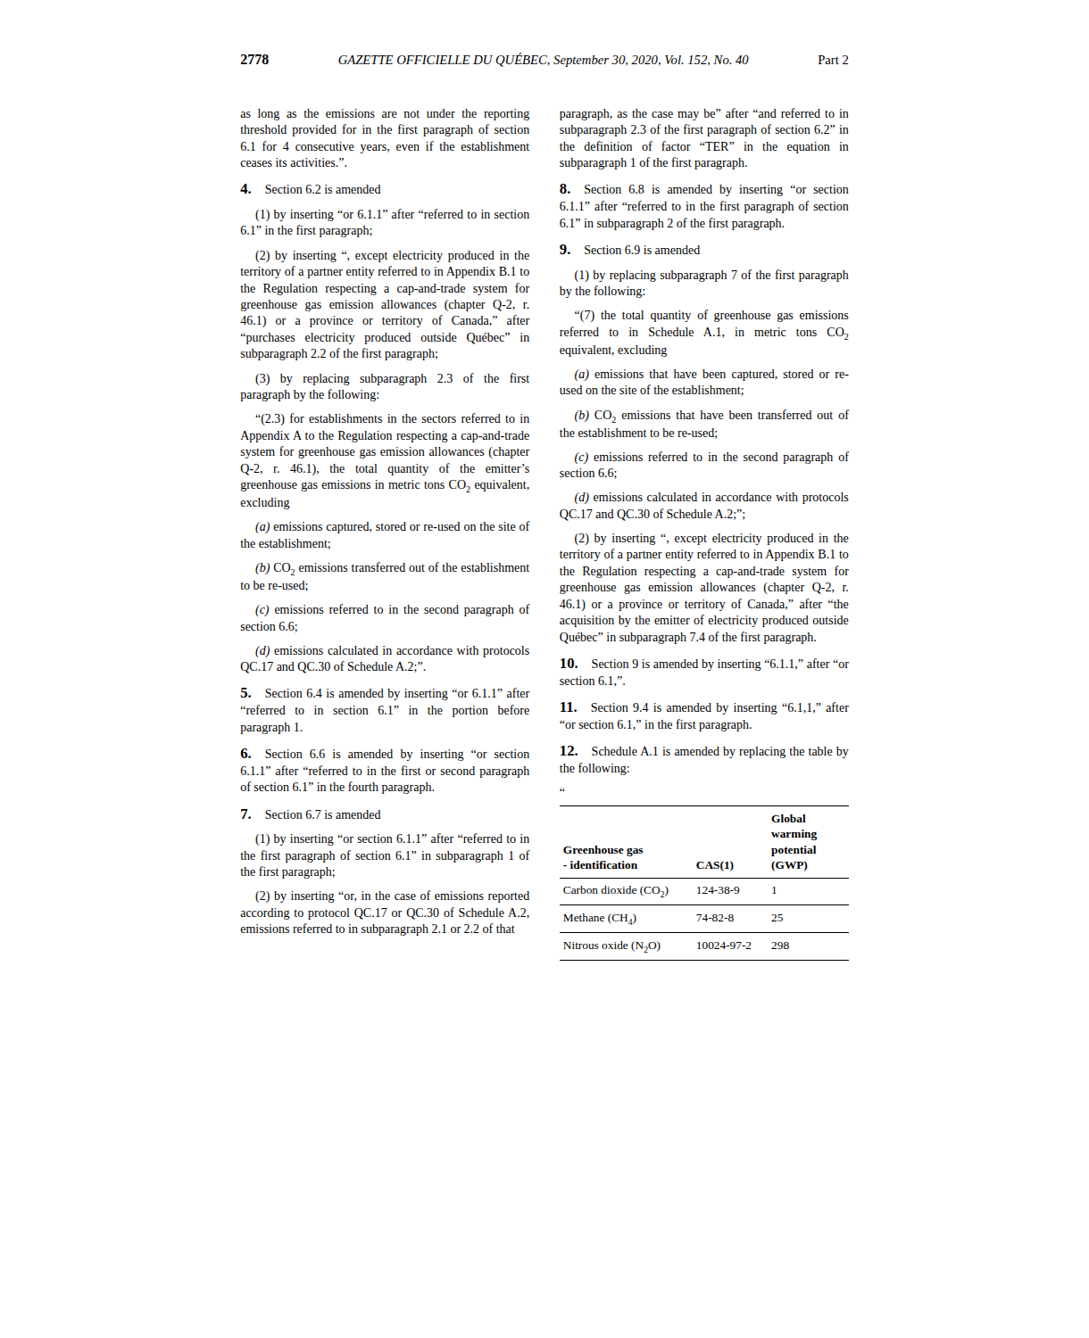2778
GAZETTE OFFICIELLE DU QUÉBEC, September 30, 2020, Vol. 152, No. 40
Part 2
as long as the emissions are not under the reporting threshold provided for in the first paragraph of section 6.1 for 4 consecutive years, even if the establishment ceases its activities.”.
4. Section 6.2 is amended
(1) by inserting “or 6.1.1” after “referred to in section 6.1” in the first paragraph;
(2) by inserting “, except electricity produced in the territory of a partner entity referred to in Appendix B.1 to the Regulation respecting a cap-and-trade system for greenhouse gas emission allowances (chapter Q-2, r. 46.1) or a province or territory of Canada,” after “purchases electricity produced outside Québec” in subparagraph 2.2 of the first paragraph;
(3) by replacing subparagraph 2.3 of the first paragraph by the following:
“(2.3) for establishments in the sectors referred to in Appendix A to the Regulation respecting a cap-and-trade system for greenhouse gas emission allowances (chapter Q-2, r. 46.1), the total quantity of the emitter’s greenhouse gas emissions in metric tons CO2 equivalent, excluding
(a) emissions captured, stored or re-used on the site of the establishment;
(b) CO2 emissions transferred out of the establishment to be re-used;
(c) emissions referred to in the second paragraph of section 6.6;
(d) emissions calculated in accordance with protocols QC.17 and QC.30 of Schedule A.2;”.
5. Section 6.4 is amended by inserting “or 6.1.1” after “referred to in section 6.1” in the portion before paragraph 1.
6. Section 6.6 is amended by inserting “or section 6.1.1” after “referred to in the first or second paragraph of section 6.1” in the fourth paragraph.
7. Section 6.7 is amended
(1) by inserting “or section 6.1.1” after “referred to in the first paragraph of section 6.1” in subparagraph 1 of the first paragraph;
(2) by inserting “or, in the case of emissions reported according to protocol QC.17 or QC.30 of Schedule A.2, emissions referred to in subparagraph 2.1 or 2.2 of that
paragraph, as the case may be” after “and referred to in subparagraph 2.3 of the first paragraph of section 6.2” in the definition of factor “TER” in the equation in subparagraph 1 of the first paragraph.
8. Section 6.8 is amended by inserting “or section 6.1.1” after “referred to in the first paragraph of section 6.1” in subparagraph 2 of the first paragraph.
9. Section 6.9 is amended
(1) by replacing subparagraph 7 of the first paragraph by the following:
“(7) the total quantity of greenhouse gas emissions referred to in Schedule A.1, in metric tons CO2 equivalent, excluding
(a) emissions that have been captured, stored or re-used on the site of the establishment;
(b) CO2 emissions that have been transferred out of the establishment to be re-used;
(c) emissions referred to in the second paragraph of section 6.6;
(d) emissions calculated in accordance with protocols QC.17 and QC.30 of Schedule A.2;”;
(2) by inserting “, except electricity produced in the territory of a partner entity referred to in Appendix B.1 to the Regulation respecting a cap-and-trade system for greenhouse gas emission allowances (chapter Q-2, r. 46.1) or a province or territory of Canada,” after “the acquisition by the emitter of electricity produced outside Québec” in subparagraph 7.4 of the first paragraph.
10. Section 9 is amended by inserting “6.1.1,” after “or section 6.1,”.
11. Section 9.4 is amended by inserting “6.1,1,” after “or section 6.1,” in the first paragraph.
12. Schedule A.1 is amended by replacing the table by the following:
“
| Greenhouse gas - identification | CAS(1) | Global warming potential (GWP) |
| --- | --- | --- |
| Carbon dioxide (CO 2 ) | 124-38-9 | 1 |
| Methane (CH 4 ) | 74-82-8 | 25 |
| Nitrous oxide (N 2 O) | 10024-97-2 | 298 |